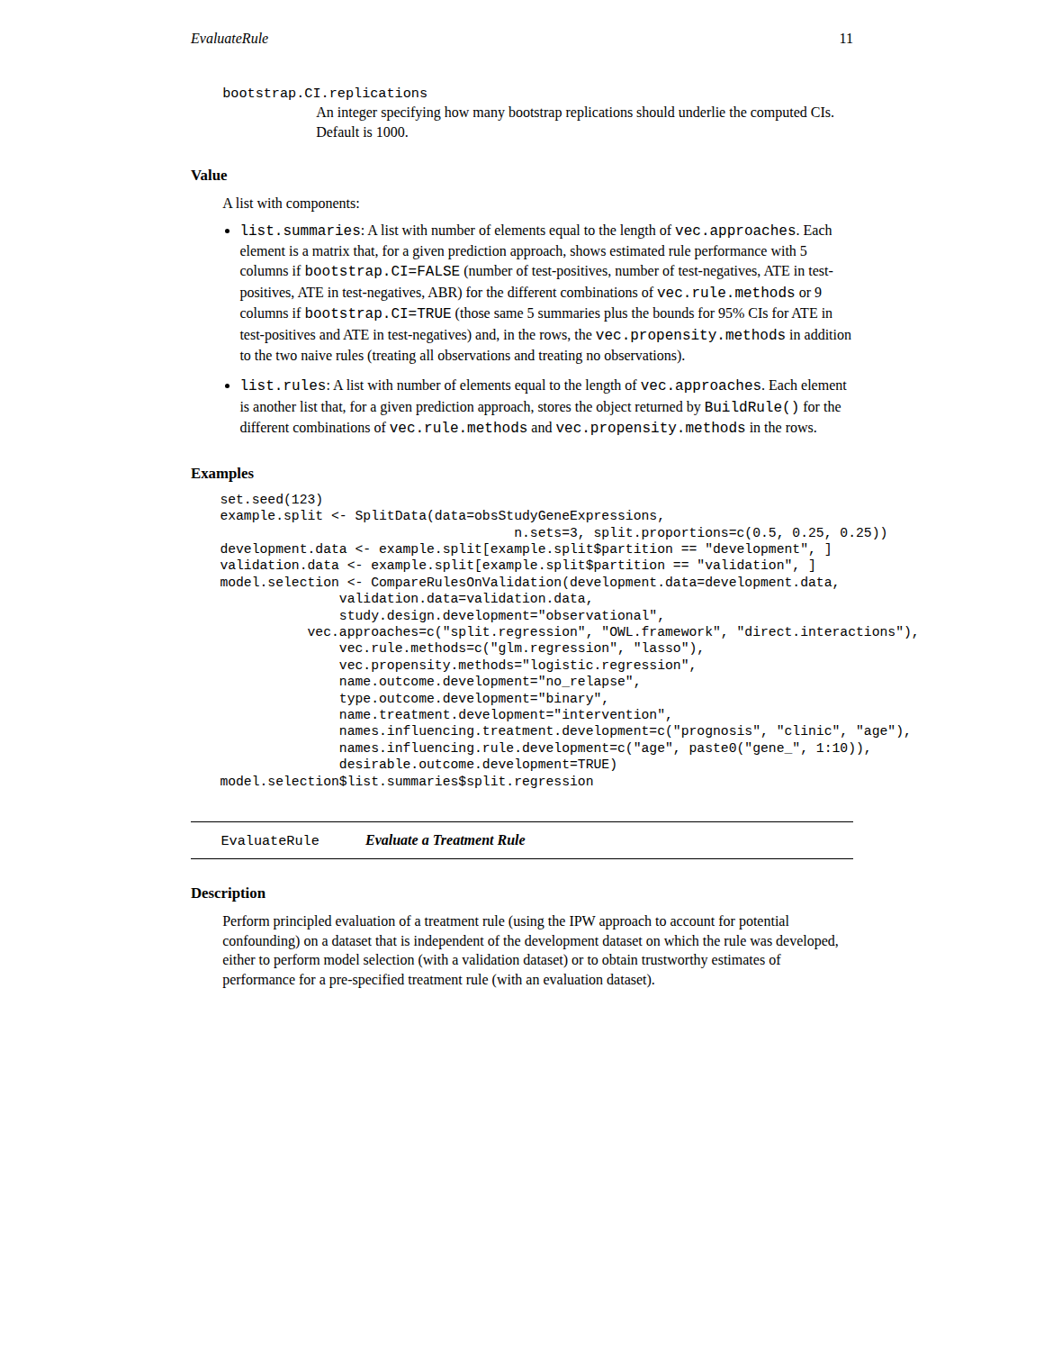EvaluateRule 11
bootstrap.CI.replications
An integer specifying how many bootstrap replications should underlie the computed CIs. Default is 1000.
Value
A list with components:
list.summaries: A list with number of elements equal to the length of vec.approaches. Each element is a matrix that, for a given prediction approach, shows estimated rule performance with 5 columns if bootstrap.CI=FALSE (number of test-positives, number of test-negatives, ATE in test-positives, ATE in test-negatives, ABR) for the different combinations of vec.rule.methods or 9 columns if bootstrap.CI=TRUE (those same 5 summaries plus the bounds for 95% CIs for ATE in test-positives and ATE in test-negatives) and, in the rows, the vec.propensity.methods in addition to the two naive rules (treating all observations and treating no observations).
list.rules: A list with number of elements equal to the length of vec.approaches. Each element is another list that, for a given prediction approach, stores the object returned by BuildRule() for the different combinations of vec.rule.methods and vec.propensity.methods in the rows.
Examples
set.seed(123)
example.split <- SplitData(data=obsStudyGeneExpressions,
                                     n.sets=3, split.proportions=c(0.5, 0.25, 0.25))
development.data <- example.split[example.split$partition == "development", ]
validation.data <- example.split[example.split$partition == "validation", ]
model.selection <- CompareRulesOnValidation(development.data=development.data,
               validation.data=validation.data,
               study.design.development="observational",
           vec.approaches=c("split.regression", "OWL.framework", "direct.interactions"),
               vec.rule.methods=c("glm.regression", "lasso"),
               vec.propensity.methods="logistic.regression",
               name.outcome.development="no_relapse",
               type.outcome.development="binary",
               name.treatment.development="intervention",
               names.influencing.treatment.development=c("prognosis", "clinic", "age"),
               names.influencing.rule.development=c("age", paste0("gene_", 1:10)),
               desirable.outcome.development=TRUE)
model.selection$list.summaries$split.regression
EvaluateRule Evaluate a Treatment Rule
Description
Perform principled evaluation of a treatment rule (using the IPW approach to account for potential confounding) on a dataset that is independent of the development dataset on which the rule was developed, either to perform model selection (with a validation dataset) or to obtain trustworthy estimates of performance for a pre-specified treatment rule (with an evaluation dataset).